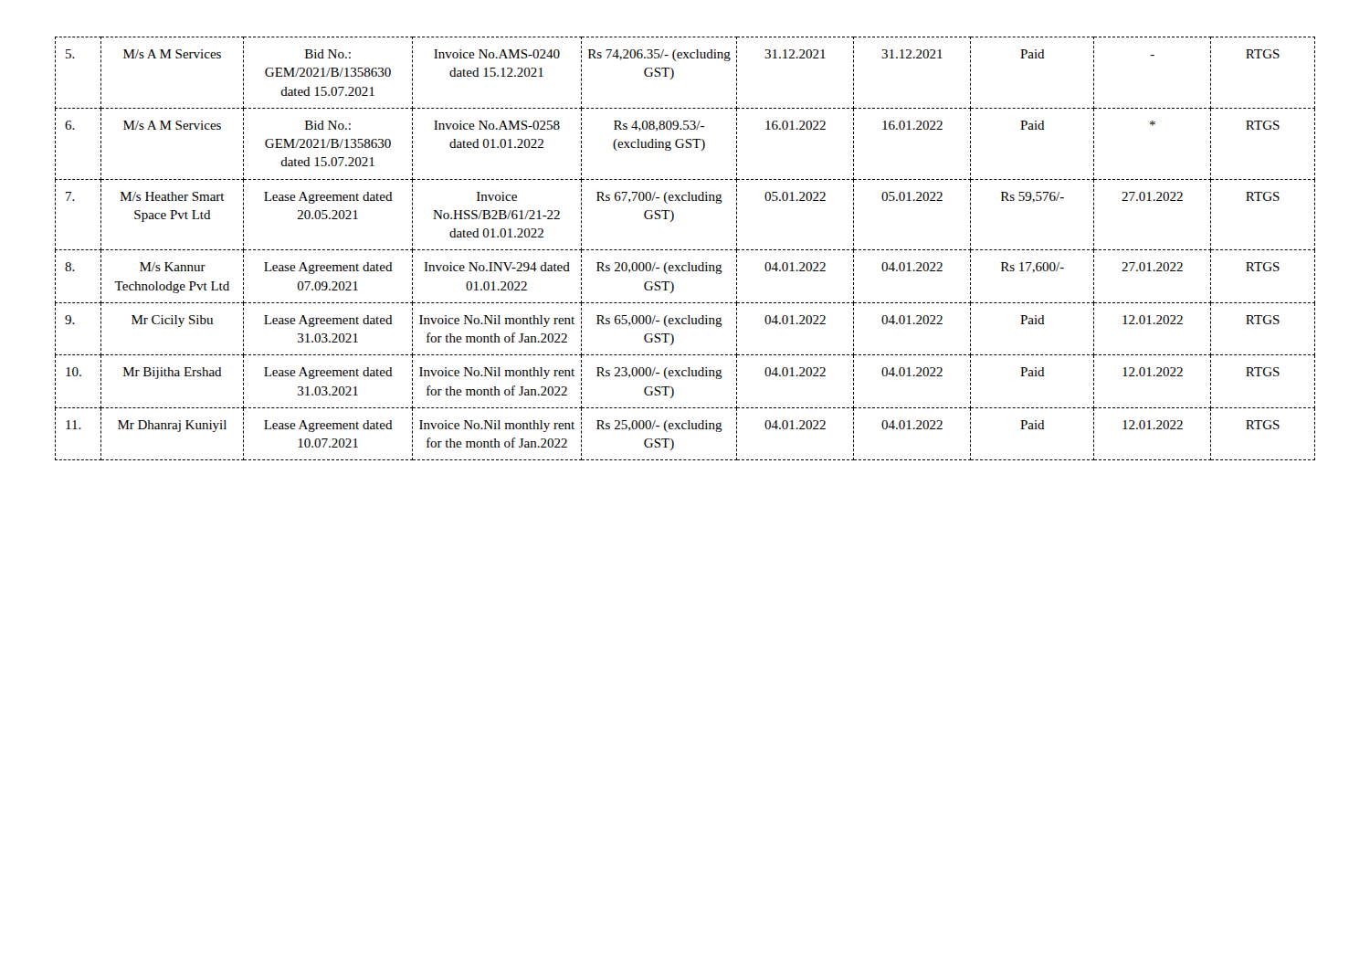| 5. | M/s A M Services | Bid No.: GEM/2021/B/1358630 dated 15.07.2021 | Invoice No.AMS-0240 dated 15.12.2021 | Rs 74,206.35/- (excluding GST) | 31.12.2021 | 31.12.2021 | Paid | - | RTGS |
| 6. | M/s A M Services | Bid No.: GEM/2021/B/1358630 dated 15.07.2021 | Invoice No.AMS-0258 dated 01.01.2022 | Rs 4,08,809.53/- (excluding GST) | 16.01.2022 | 16.01.2022 | Paid | * | RTGS |
| 7. | M/s Heather Smart Space Pvt Ltd | Lease Agreement dated 20.05.2021 | Invoice No.HSS/B2B/61/21-22 dated 01.01.2022 | Rs 67,700/- (excluding GST) | 05.01.2022 | 05.01.2022 | Rs 59,576/- | 27.01.2022 | RTGS |
| 8. | M/s Kannur Technolodge Pvt Ltd | Lease Agreement dated 07.09.2021 | Invoice No.INV-294 dated 01.01.2022 | Rs 20,000/- (excluding GST) | 04.01.2022 | 04.01.2022 | Rs 17,600/- | 27.01.2022 | RTGS |
| 9. | Mr Cicily Sibu | Lease Agreement dated 31.03.2021 | Invoice No.Nil monthly rent for the month of Jan.2022 | Rs 65,000/- (excluding GST) | 04.01.2022 | 04.01.2022 | Paid | 12.01.2022 | RTGS |
| 10. | Mr Bijitha Ershad | Lease Agreement dated 31.03.2021 | Invoice No.Nil monthly rent for the month of Jan.2022 | Rs 23,000/- (excluding GST) | 04.01.2022 | 04.01.2022 | Paid | 12.01.2022 | RTGS |
| 11. | Mr Dhanraj Kuniyil | Lease Agreement dated 10.07.2021 | Invoice No.Nil monthly rent for the month of Jan.2022 | Rs 25,000/- (excluding GST) | 04.01.2022 | 04.01.2022 | Paid | 12.01.2022 | RTGS |